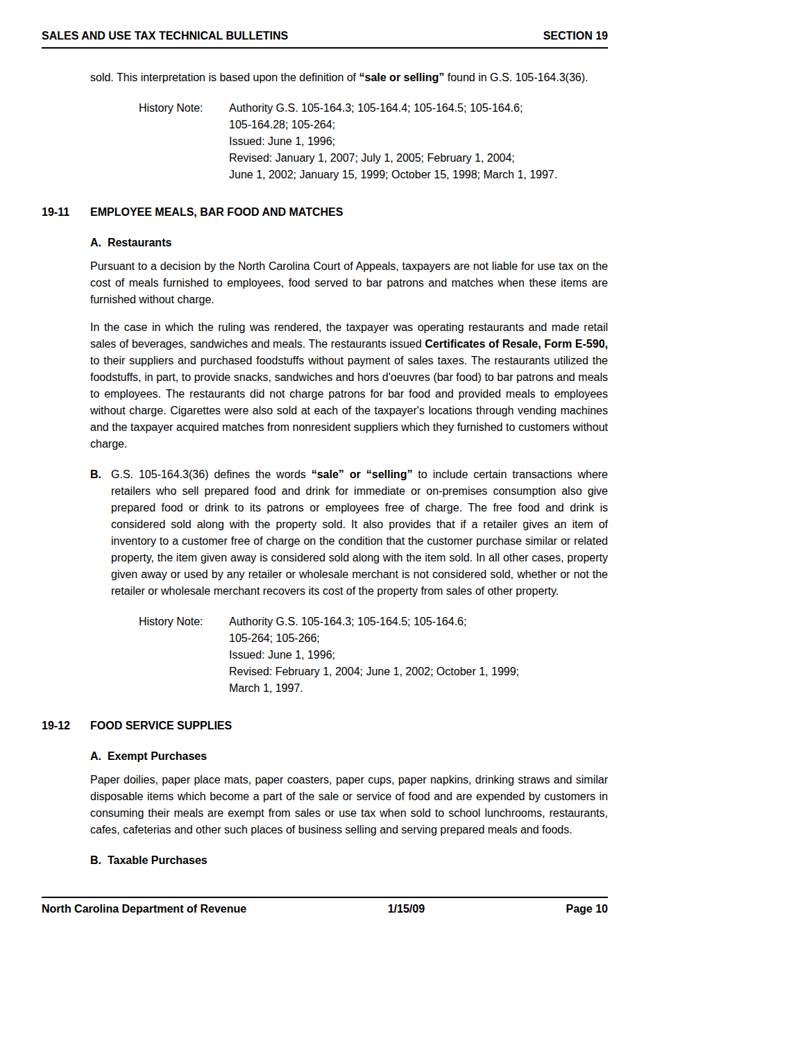SALES AND USE TAX TECHNICAL BULLETINS SECTION 19
sold. This interpretation is based upon the definition of “sale or selling” found in G.S. 105-164.3(36).
History Note:
Authority G.S. 105-164.3; 105-164.4; 105-164.5; 105-164.6;
105-164.28; 105-264;
Issued: June 1, 1996;
Revised: January 1, 2007; July 1, 2005; February 1, 2004;
June 1, 2002; January 15, 1999; October 15, 1998; March 1, 1997.
19-11 EMPLOYEE MEALS, BAR FOOD AND MATCHES
A. Restaurants
Pursuant to a decision by the North Carolina Court of Appeals, taxpayers are not liable for use tax on the cost of meals furnished to employees, food served to bar patrons and matches when these items are furnished without charge.
In the case in which the ruling was rendered, the taxpayer was operating restaurants and made retail sales of beverages, sandwiches and meals. The restaurants issued Certificates of Resale, Form E-590, to their suppliers and purchased foodstuffs without payment of sales taxes. The restaurants utilized the foodstuffs, in part, to provide snacks, sandwiches and hors d'oeuvres (bar food) to bar patrons and meals to employees. The restaurants did not charge patrons for bar food and provided meals to employees without charge. Cigarettes were also sold at each of the taxpayer's locations through vending machines and the taxpayer acquired matches from nonresident suppliers which they furnished to customers without charge.
B. G.S. 105-164.3(36) defines the words “sale” or “selling” to include certain transactions where retailers who sell prepared food and drink for immediate or on-premises consumption also give prepared food or drink to its patrons or employees free of charge. The free food and drink is considered sold along with the property sold. It also provides that if a retailer gives an item of inventory to a customer free of charge on the condition that the customer purchase similar or related property, the item given away is considered sold along with the item sold. In all other cases, property given away or used by any retailer or wholesale merchant is not considered sold, whether or not the retailer or wholesale merchant recovers its cost of the property from sales of other property.
History Note:
Authority G.S. 105-164.3; 105-164.5; 105-164.6;
105-264; 105-266;
Issued: June 1, 1996;
Revised: February 1, 2004; June 1, 2002; October 1, 1999;
March 1, 1997.
19-12 FOOD SERVICE SUPPLIES
A. Exempt Purchases
Paper doilies, paper place mats, paper coasters, paper cups, paper napkins, drinking straws and similar disposable items which become a part of the sale or service of food and are expended by customers in consuming their meals are exempt from sales or use tax when sold to school lunchrooms, restaurants, cafes, cafeterias and other such places of business selling and serving prepared meals and foods.
B. Taxable Purchases
North Carolina Department of Revenue 1/15/09 Page 10